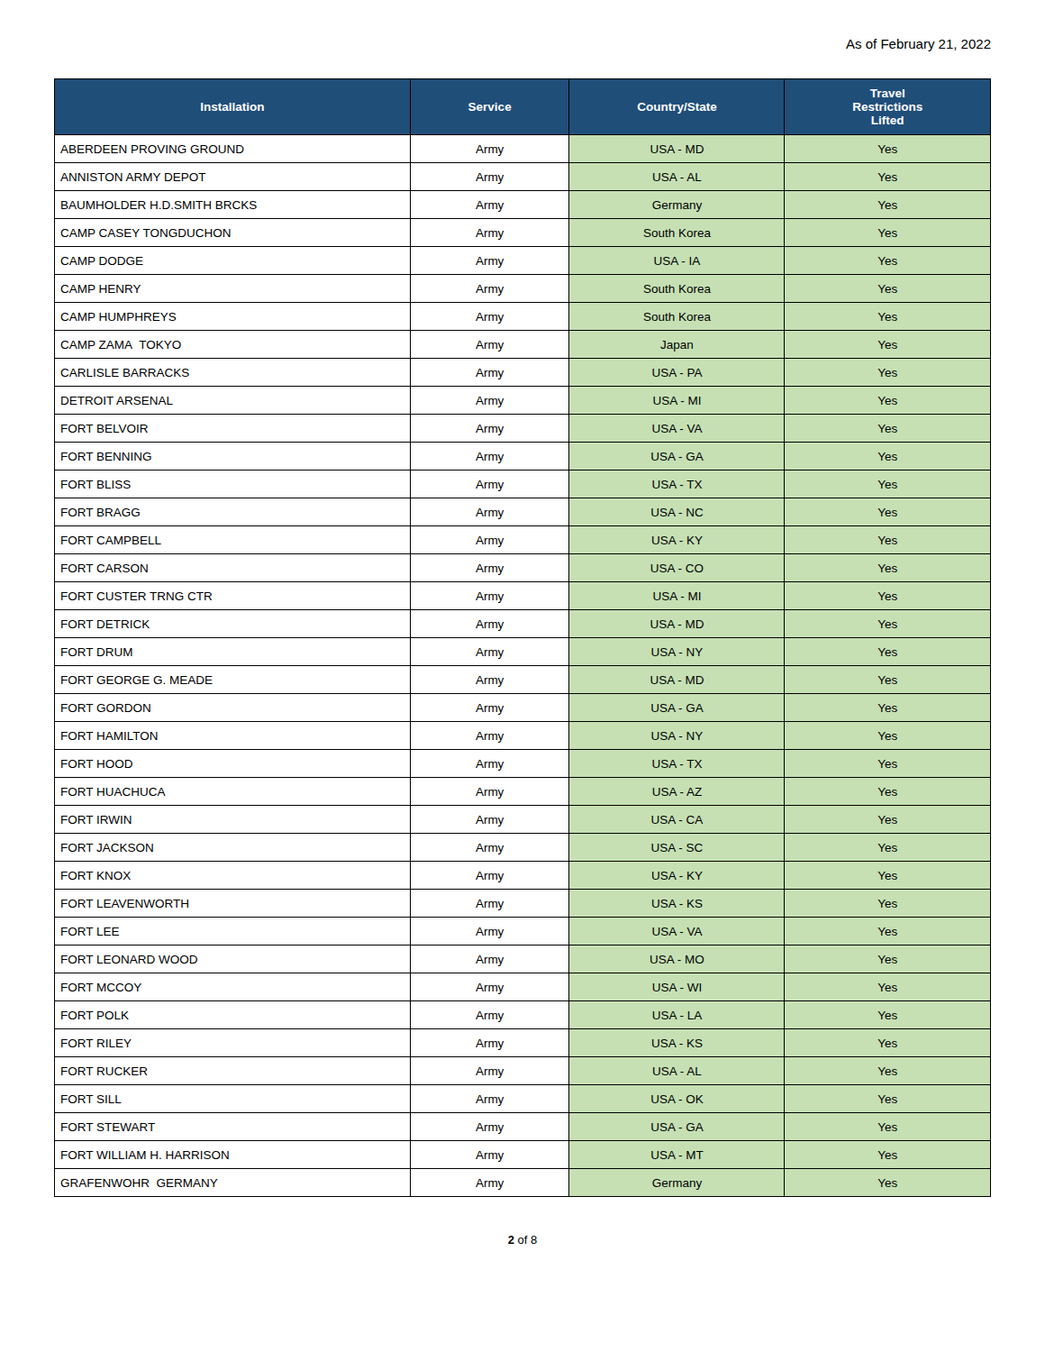As of February 21, 2022
| Installation | Service | Country/State | Travel Restrictions Lifted |
| --- | --- | --- | --- |
| ABERDEEN PROVING GROUND | Army | USA - MD | Yes |
| ANNISTON ARMY DEPOT | Army | USA - AL | Yes |
| BAUMHOLDER H.D.SMITH BRCKS | Army | Germany | Yes |
| CAMP CASEY TONGDUCHON | Army | South Korea | Yes |
| CAMP DODGE | Army | USA - IA | Yes |
| CAMP HENRY | Army | South Korea | Yes |
| CAMP HUMPHREYS | Army | South Korea | Yes |
| CAMP ZAMA TOKYO | Army | Japan | Yes |
| CARLISLE BARRACKS | Army | USA - PA | Yes |
| DETROIT ARSENAL | Army | USA - MI | Yes |
| FORT BELVOIR | Army | USA - VA | Yes |
| FORT BENNING | Army | USA - GA | Yes |
| FORT BLISS | Army | USA - TX | Yes |
| FORT BRAGG | Army | USA - NC | Yes |
| FORT CAMPBELL | Army | USA - KY | Yes |
| FORT CARSON | Army | USA - CO | Yes |
| FORT CUSTER TRNG CTR | Army | USA - MI | Yes |
| FORT DETRICK | Army | USA - MD | Yes |
| FORT DRUM | Army | USA - NY | Yes |
| FORT GEORGE G. MEADE | Army | USA - MD | Yes |
| FORT GORDON | Army | USA - GA | Yes |
| FORT HAMILTON | Army | USA - NY | Yes |
| FORT HOOD | Army | USA - TX | Yes |
| FORT HUACHUCA | Army | USA - AZ | Yes |
| FORT IRWIN | Army | USA - CA | Yes |
| FORT JACKSON | Army | USA - SC | Yes |
| FORT KNOX | Army | USA - KY | Yes |
| FORT LEAVENWORTH | Army | USA - KS | Yes |
| FORT LEE | Army | USA - VA | Yes |
| FORT LEONARD WOOD | Army | USA - MO | Yes |
| FORT MCCOY | Army | USA - WI | Yes |
| FORT POLK | Army | USA - LA | Yes |
| FORT RILEY | Army | USA - KS | Yes |
| FORT RUCKER | Army | USA - AL | Yes |
| FORT SILL | Army | USA - OK | Yes |
| FORT STEWART | Army | USA - GA | Yes |
| FORT WILLIAM H. HARRISON | Army | USA - MT | Yes |
| GRAFENWOHR GERMANY | Army | Germany | Yes |
2 of 8